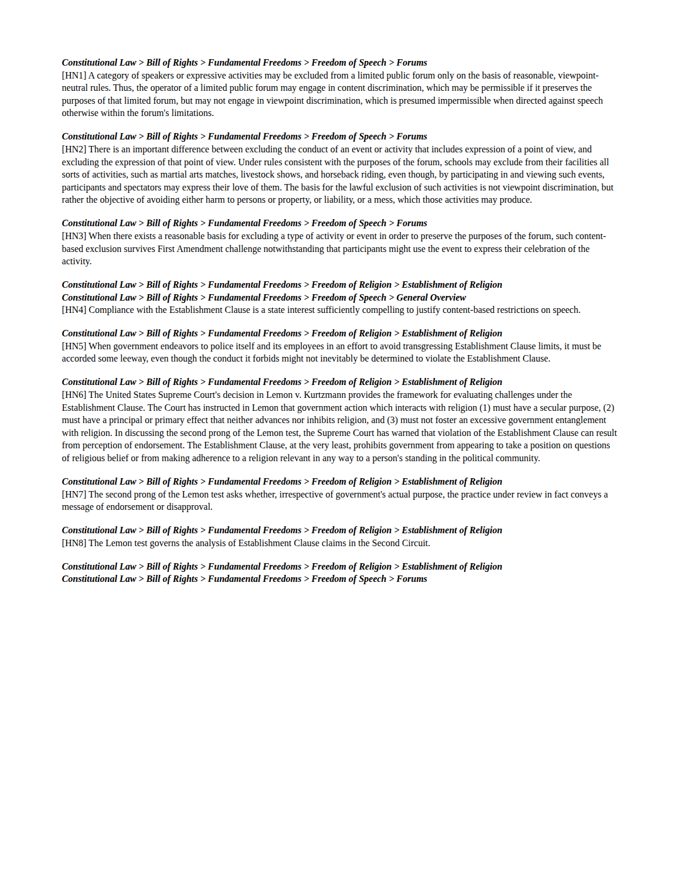Constitutional Law > Bill of Rights > Fundamental Freedoms > Freedom of Speech > Forums
[HN1] A category of speakers or expressive activities may be excluded from a limited public forum only on the basis of reasonable, viewpoint-neutral rules. Thus, the operator of a limited public forum may engage in content discrimination, which may be permissible if it preserves the purposes of that limited forum, but may not engage in viewpoint discrimination, which is presumed impermissible when directed against speech otherwise within the forum's limitations.
Constitutional Law > Bill of Rights > Fundamental Freedoms > Freedom of Speech > Forums
[HN2] There is an important difference between excluding the conduct of an event or activity that includes expression of a point of view, and excluding the expression of that point of view. Under rules consistent with the purposes of the forum, schools may exclude from their facilities all sorts of activities, such as martial arts matches, livestock shows, and horseback riding, even though, by participating in and viewing such events, participants and spectators may express their love of them. The basis for the lawful exclusion of such activities is not viewpoint discrimination, but rather the objective of avoiding either harm to persons or property, or liability, or a mess, which those activities may produce.
Constitutional Law > Bill of Rights > Fundamental Freedoms > Freedom of Speech > Forums
[HN3] When there exists a reasonable basis for excluding a type of activity or event in order to preserve the purposes of the forum, such content-based exclusion survives First Amendment challenge notwithstanding that participants might use the event to express their celebration of the activity.
Constitutional Law > Bill of Rights > Fundamental Freedoms > Freedom of Religion > Establishment of Religion
Constitutional Law > Bill of Rights > Fundamental Freedoms > Freedom of Speech > General Overview
[HN4] Compliance with the Establishment Clause is a state interest sufficiently compelling to justify content-based restrictions on speech.
Constitutional Law > Bill of Rights > Fundamental Freedoms > Freedom of Religion > Establishment of Religion
[HN5] When government endeavors to police itself and its employees in an effort to avoid transgressing Establishment Clause limits, it must be accorded some leeway, even though the conduct it forbids might not inevitably be determined to violate the Establishment Clause.
Constitutional Law > Bill of Rights > Fundamental Freedoms > Freedom of Religion > Establishment of Religion
[HN6] The United States Supreme Court's decision in Lemon v. Kurtzmann provides the framework for evaluating challenges under the Establishment Clause. The Court has instructed in Lemon that government action which interacts with religion (1) must have a secular purpose, (2) must have a principal or primary effect that neither advances nor inhibits religion, and (3) must not foster an excessive government entanglement with religion. In discussing the second prong of the Lemon test, the Supreme Court has warned that violation of the Establishment Clause can result from perception of endorsement. The Establishment Clause, at the very least, prohibits government from appearing to take a position on questions of religious belief or from making adherence to a religion relevant in any way to a person's standing in the political community.
Constitutional Law > Bill of Rights > Fundamental Freedoms > Freedom of Religion > Establishment of Religion
[HN7] The second prong of the Lemon test asks whether, irrespective of government's actual purpose, the practice under review in fact conveys a message of endorsement or disapproval.
Constitutional Law > Bill of Rights > Fundamental Freedoms > Freedom of Religion > Establishment of Religion
[HN8] The Lemon test governs the analysis of Establishment Clause claims in the Second Circuit.
Constitutional Law > Bill of Rights > Fundamental Freedoms > Freedom of Religion > Establishment of Religion
Constitutional Law > Bill of Rights > Fundamental Freedoms > Freedom of Speech > Forums